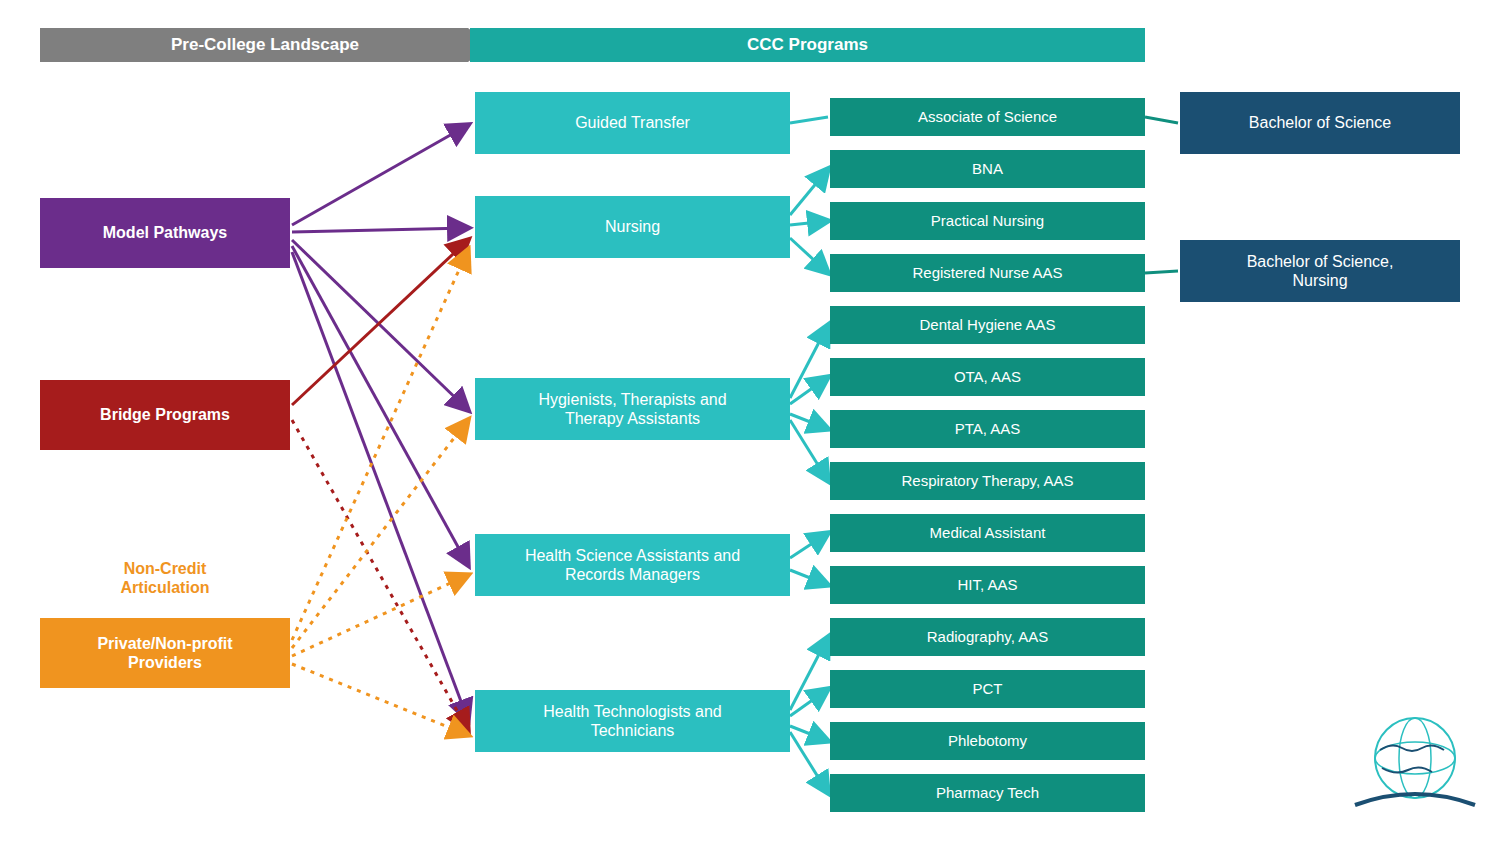Pre-College Landscape
CCC Programs
Model Pathways
Bridge Programs
Non-Credit
Articulation
Private/Non-profit
Providers
Guided Transfer
Nursing
Hygienists, Therapists and
Therapy Assistants
Health Science Assistants and
Records Managers
Health Technologists and
Technicians
Associate of Science
BNA
Practical Nursing
Registered Nurse AAS
Dental Hygiene AAS
OTA, AAS
PTA, AAS
Respiratory Therapy, AAS
Medical Assistant
HIT, AAS
Radiography, AAS
PCT
Phlebotomy
Pharmacy Tech
Bachelor of Science
Bachelor of Science,
Nursing